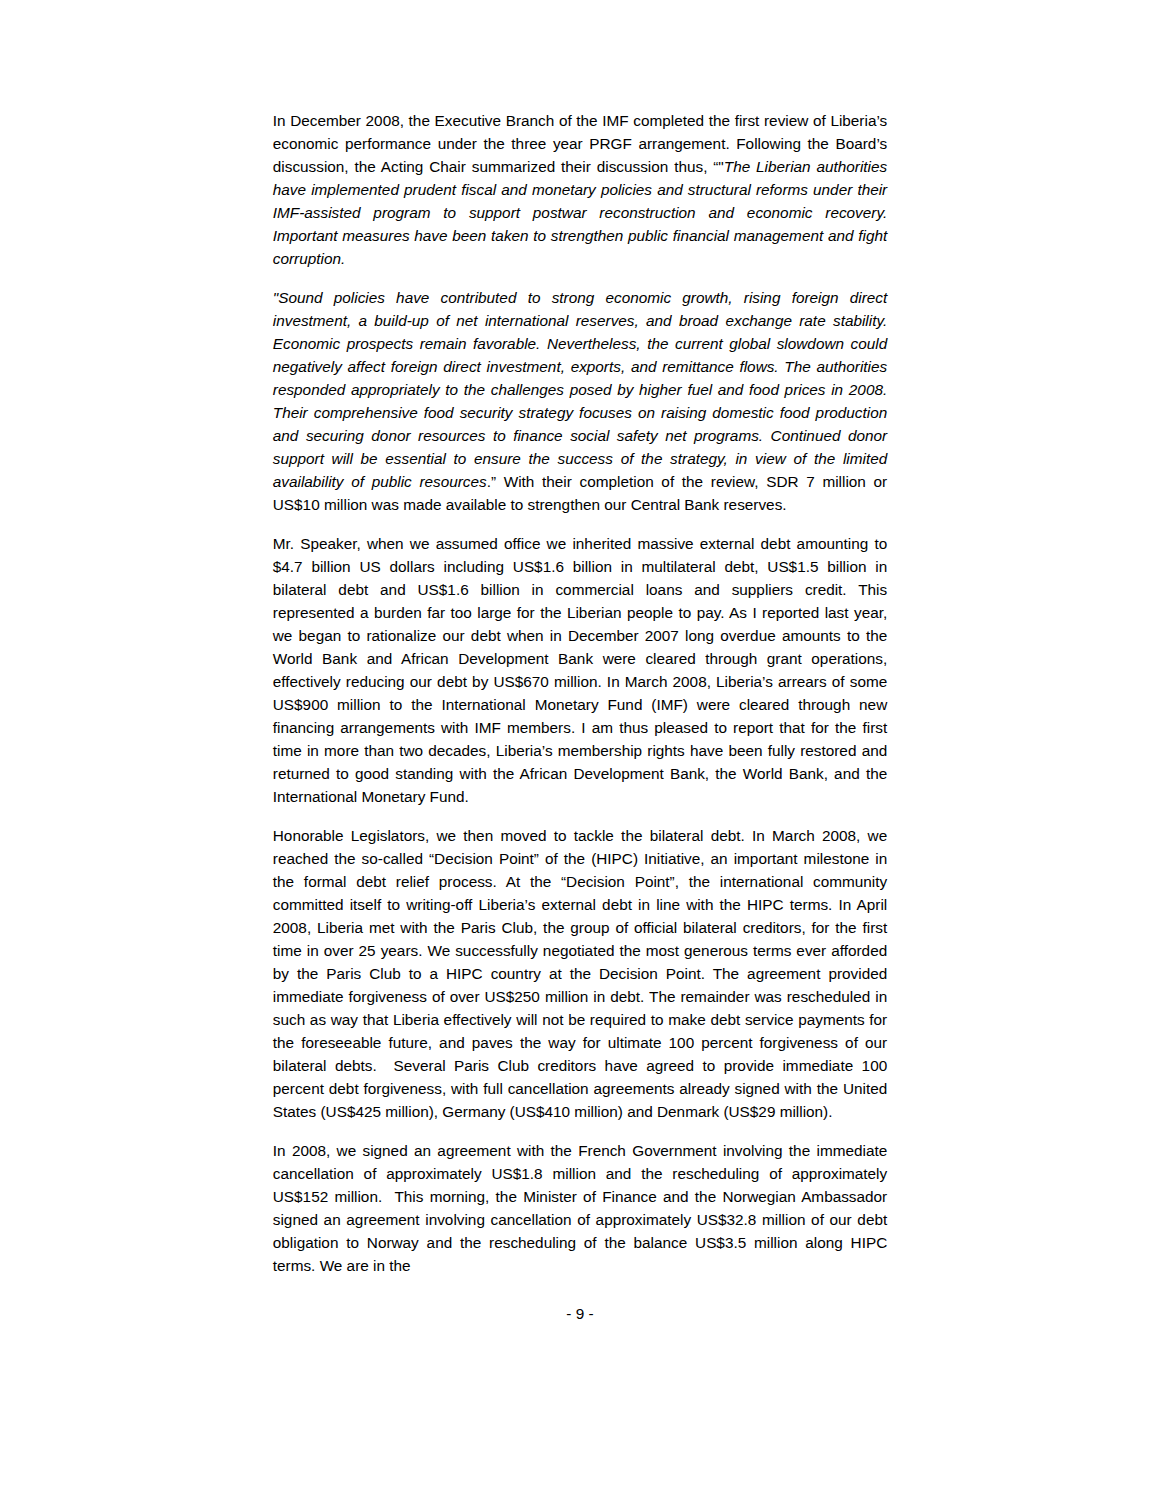In December 2008, the Executive Branch of the IMF completed the first review of Liberia’s economic performance under the three year PRGF arrangement. Following the Board’s discussion, the Acting Chair summarized their discussion thus, “"The Liberian authorities have implemented prudent fiscal and monetary policies and structural reforms under their IMF-assisted program to support postwar reconstruction and economic recovery. Important measures have been taken to strengthen public financial management and fight corruption.
"Sound policies have contributed to strong economic growth, rising foreign direct investment, a build-up of net international reserves, and broad exchange rate stability. Economic prospects remain favorable. Nevertheless, the current global slowdown could negatively affect foreign direct investment, exports, and remittance flows. The authorities responded appropriately to the challenges posed by higher fuel and food prices in 2008. Their comprehensive food security strategy focuses on raising domestic food production and securing donor resources to finance social safety net programs. Continued donor support will be essential to ensure the success of the strategy, in view of the limited availability of public resources.” With their completion of the review, SDR 7 million or US$10 million was made available to strengthen our Central Bank reserves.
Mr. Speaker, when we assumed office we inherited massive external debt amounting to $4.7 billion US dollars including US$1.6 billion in multilateral debt, US$1.5 billion in bilateral debt and US$1.6 billion in commercial loans and suppliers credit. This represented a burden far too large for the Liberian people to pay. As I reported last year, we began to rationalize our debt when in December 2007 long overdue amounts to the World Bank and African Development Bank were cleared through grant operations, effectively reducing our debt by US$670 million. In March 2008, Liberia’s arrears of some US$900 million to the International Monetary Fund (IMF) were cleared through new financing arrangements with IMF members. I am thus pleased to report that for the first time in more than two decades, Liberia’s membership rights have been fully restored and returned to good standing with the African Development Bank, the World Bank, and the International Monetary Fund.
Honorable Legislators, we then moved to tackle the bilateral debt. In March 2008, we reached the so-called “Decision Point” of the (HIPC) Initiative, an important milestone in the formal debt relief process. At the “Decision Point”, the international community committed itself to writing-off Liberia’s external debt in line with the HIPC terms. In April 2008, Liberia met with the Paris Club, the group of official bilateral creditors, for the first time in over 25 years. We successfully negotiated the most generous terms ever afforded by the Paris Club to a HIPC country at the Decision Point. The agreement provided immediate forgiveness of over US$250 million in debt. The remainder was rescheduled in such as way that Liberia effectively will not be required to make debt service payments for the foreseeable future, and paves the way for ultimate 100 percent forgiveness of our bilateral debts. Several Paris Club creditors have agreed to provide immediate 100 percent debt forgiveness, with full cancellation agreements already signed with the United States (US$425 million), Germany (US$410 million) and Denmark (US$29 million).
In 2008, we signed an agreement with the French Government involving the immediate cancellation of approximately US$1.8 million and the rescheduling of approximately US$152 million. This morning, the Minister of Finance and the Norwegian Ambassador signed an agreement involving cancellation of approximately US$32.8 million of our debt obligation to Norway and the rescheduling of the balance US$3.5 million along HIPC terms. We are in the
- 9 -